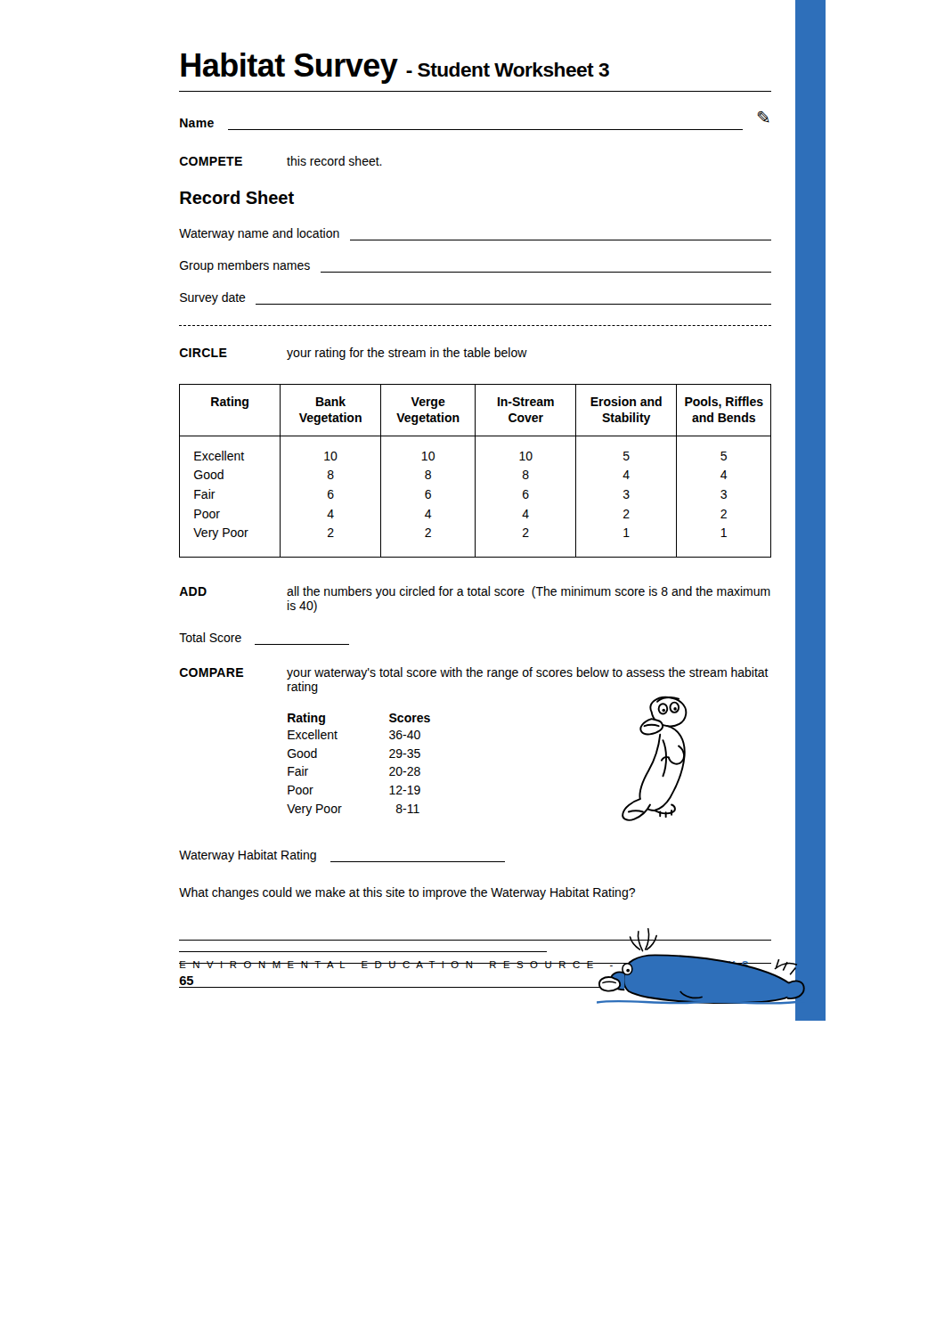Habitat Survey - Student Worksheet 3
Name ✎
COMPETE this record sheet.
Record Sheet
Waterway name and location
Group members names
Survey date
CIRCLE your rating for the stream in the table below
| Rating | Bank Vegetation | Verge Vegetation | In-Stream Cover | Erosion and Stability | Pools, Riffles and Bends |
| --- | --- | --- | --- | --- | --- |
| Excellent Good Fair Poor Very Poor | 10 8 6 4 2 | 10 8 6 4 2 | 10 8 6 4 2 | 5 4 3 2 1 | 5 4 3 2 1 |
ADD all the numbers you circled for a total score (The minimum score is 8 and the maximum is 40)
Total Score
COMPARE your waterway's total score with the range of scores below to assess the stream habitat rating
| Rating | Scores |
| --- | --- |
| Excellent | 36-40 |
| Good | 29-35 |
| Fair | 20-28 |
| Poor | 12-19 |
| Very Poor | 8-11 |
Waterway Habitat Rating
What changes could we make at this site to improve the Waterway Habitat Rating?
E N V I R O N M E N T A L E D U C A T I O N R E S O U R C E - W A T E R W A Y S
65